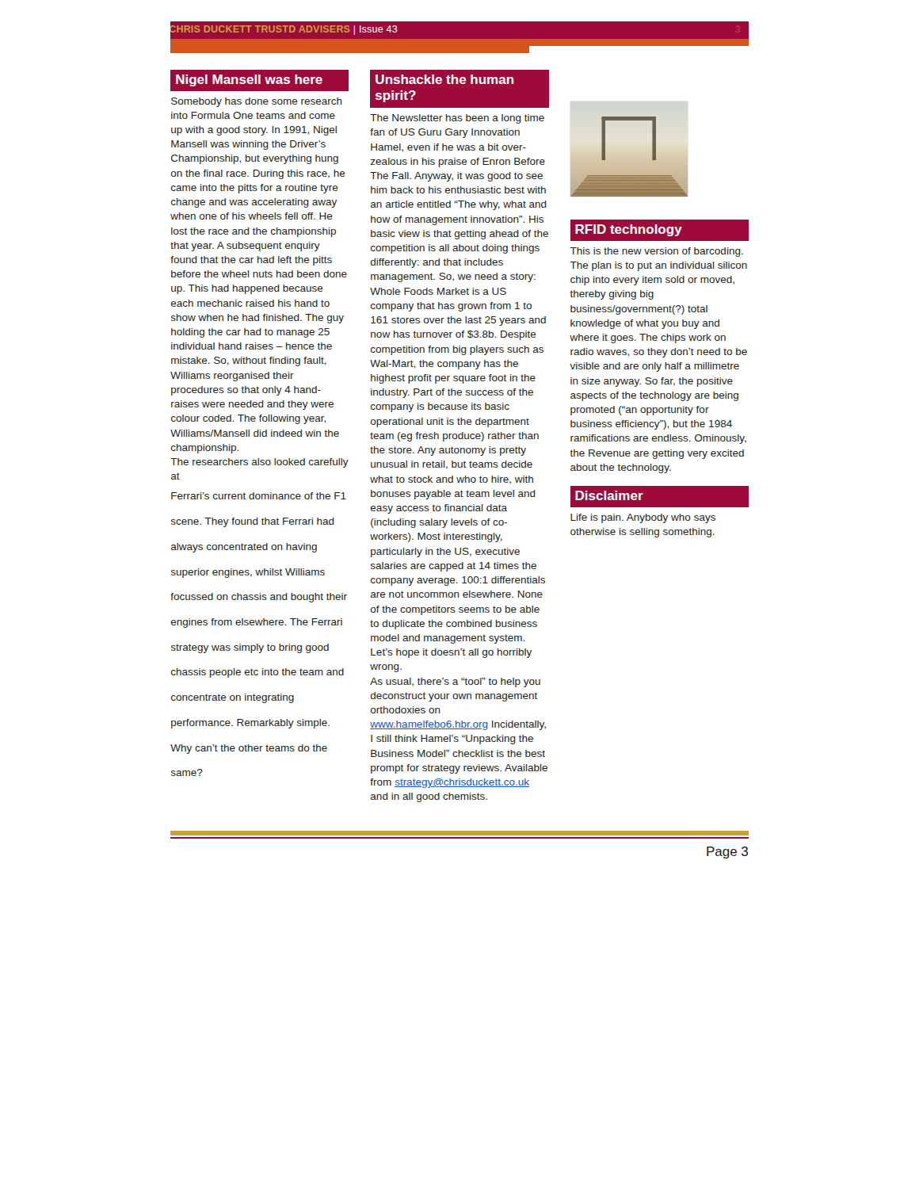CHRIS DUCKETT TRUSTD ADVISERS | Issue 43
3
Nigel Mansell was here
Somebody has done some research into Formula One teams and come up with a good story. In 1991, Nigel Mansell was winning the Driver’s Championship, but everything hung on the final race. During this race, he came into the pitts for a routine tyre change and was accelerating away when one of his wheels fell off. He lost the race and the championship that year. A subsequent enquiry found that the car had left the pitts before the wheel nuts had been done up. This had happened because each mechanic raised his hand to show when he had finished. The guy holding the car had to manage 25 individual hand raises – hence the mistake. So, without finding fault, Williams reorganised their procedures so that only 4 hand-raises were needed and they were colour coded. The following year, Williams/Mansell did indeed win the championship.
The researchers also looked carefully at
Ferrari’s current dominance of the F1 scene. They found that Ferrari had always concentrated on having superior engines, whilst Williams focussed on chassis and bought their engines from elsewhere. The Ferrari strategy was simply to bring good chassis people etc into the team and concentrate on integrating performance. Remarkably simple. Why can’t the other teams do the same?
Unshackle the human spirit?
The Newsletter has been a long time fan of US Guru Gary Innovation Hamel, even if he was a bit over-zealous in his praise of Enron Before The Fall. Anyway, it was good to see him back to his enthusiastic best with an article entitled “The why, what and how of management innovation”. His basic view is that getting ahead of the competition is all about doing things differently: and that includes management. So, we need a story: Whole Foods Market is a US company that has grown from 1 to 161 stores over the last 25 years and now has turnover of $3.8b. Despite competition from big players such as Wal-Mart, the company has the highest profit per square foot in the industry. Part of the success of the company is because its basic operational unit is the department team (eg fresh produce) rather than the store. Any autonomy is pretty unusual in retail, but teams decide what to stock and who to hire, with bonuses payable at team level and easy access to financial data (including salary levels of co-workers). Most interestingly, particularly in the US, executive salaries are capped at 14 times the company average. 100:1 differentials are not uncommon elsewhere. None of the competitors seems to be able to duplicate the combined business model and management system. Let’s hope it doesn’t all go horribly wrong.
As usual, there’s a “tool” to help you deconstruct your own management orthodoxies on www.hamelfebo6.hbr.org Incidentally, I still think Hamel’s “Unpacking the Business Model” checklist is the best prompt for strategy reviews. Available from strategy@chrisduckett.co.uk and in all good chemists.
RFID technology
This is the new version of barcoding. The plan is to put an individual silicon chip into every item sold or moved, thereby giving big business/government(?) total knowledge of what you buy and where it goes. The chips work on radio waves, so they don’t need to be visible and are only half a millimetre in size anyway. So far, the positive aspects of the technology are being promoted (“an opportunity for business efficiency”), but the 1984 ramifications are endless. Ominously, the Revenue are getting very excited about the technology.
Disclaimer
Life is pain. Anybody who says otherwise is selling something.
Page 3